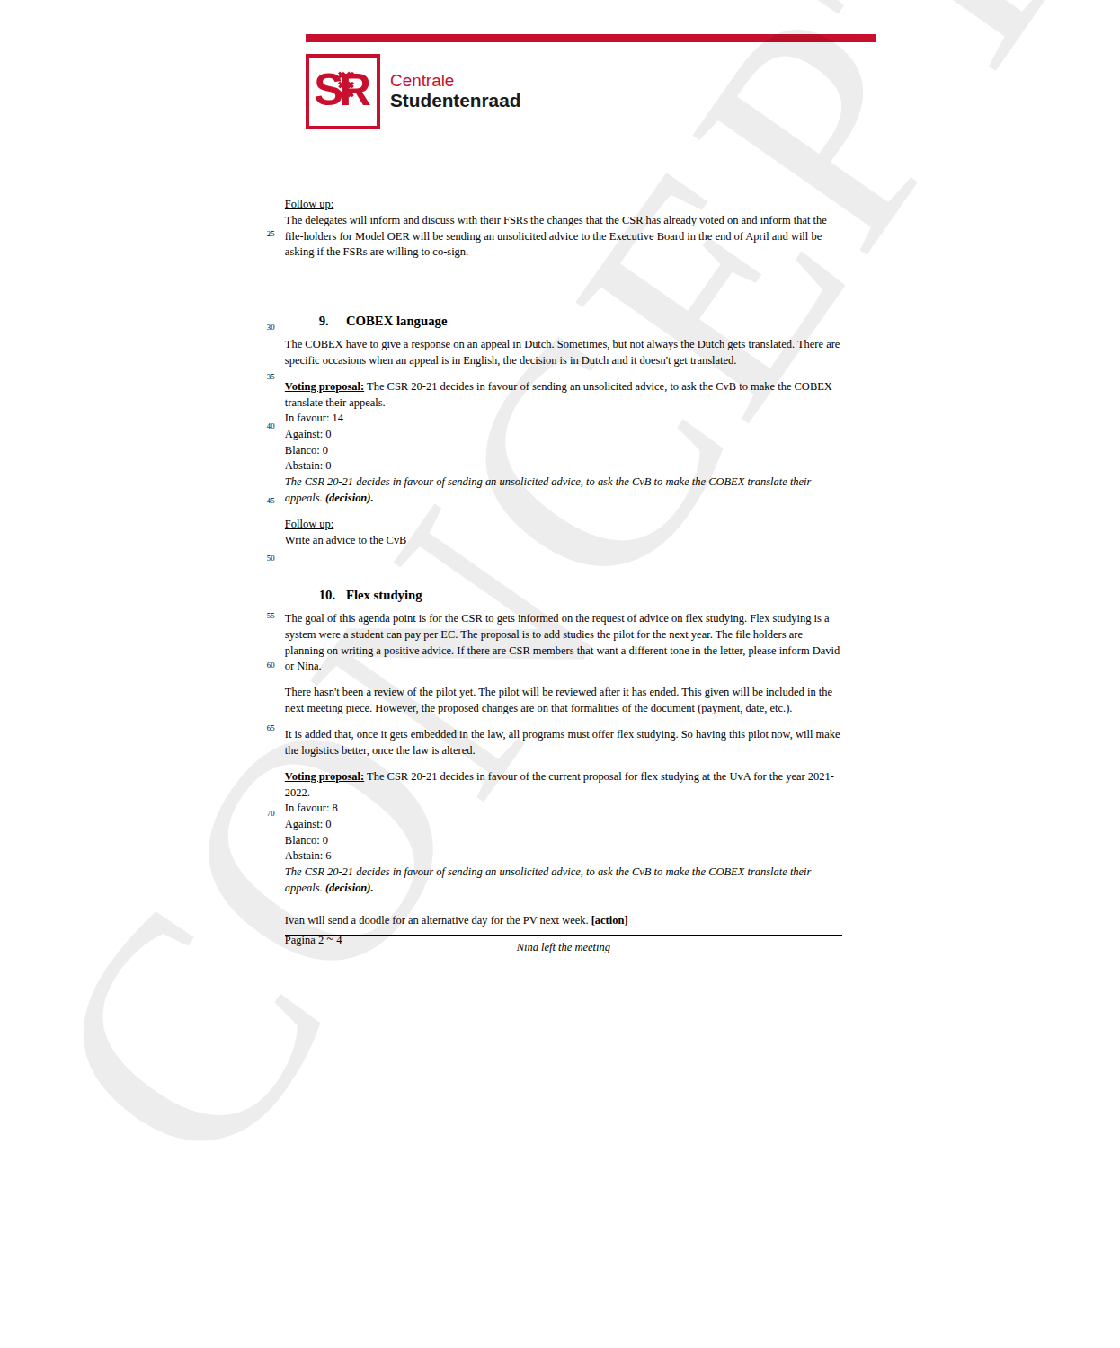S
R
Centrale Studentenraad
CONCEPT
25 30 35 40 45 50 55 60 65 70
Follow up:
The delegates will inform and discuss with their FSRs the changes that the CSR has already voted on and inform that the file-holders for Model OER will be sending an unsolicited advice to the Executive Board in the end of April and will be asking if the FSRs are willing to co-sign.
9.
COBEX language
The COBEX have to give a response on an appeal in Dutch. Sometimes, but not always the Dutch gets translated. There are specific occasions when an appeal is in English, the decision is in Dutch and it doesn't get translated.
Voting proposal: The CSR 20-21 decides in favour of sending an unsolicited advice, to ask the CvB to make the COBEX translate their appeals.
In favour: 14
Against: 0
Blanco: 0
Abstain: 0
The CSR 20-21 decides in favour of sending an unsolicited advice, to ask the CvB to make the COBEX translate their appeals. (decision).
Follow up:
Write an advice to the CvB
10.
Flex studying
The goal of this agenda point is for the CSR to gets informed on the request of advice on flex studying. Flex studying is a system were a student can pay per EC. The proposal is to add studies the pilot for the next year. The file holders are planning on writing a positive advice. If there are CSR members that want a different tone in the letter, please inform David or Nina.
There hasn't been a review of the pilot yet. The pilot will be reviewed after it has ended. This given will be included in the next meeting piece. However, the proposed changes are on that formalities of the document (payment, date, etc.).
It is added that, once it gets embedded in the law, all programs must offer flex studying. So having this pilot now, will make the logistics better, once the law is altered.
Voting proposal: The CSR 20-21 decides in favour of the current proposal for flex studying at the UvA for the year 2021-2022.
In favour: 8
Against: 0
Blanco: 0
Abstain: 6
The CSR 20-21 decides in favour of sending an unsolicited advice, to ask the CvB to make the COBEX translate their appeals. (decision).
Ivan will send a doodle for an alternative day for the PV next week. [action]
Nina left the meeting
Pagina 2 ~ 4